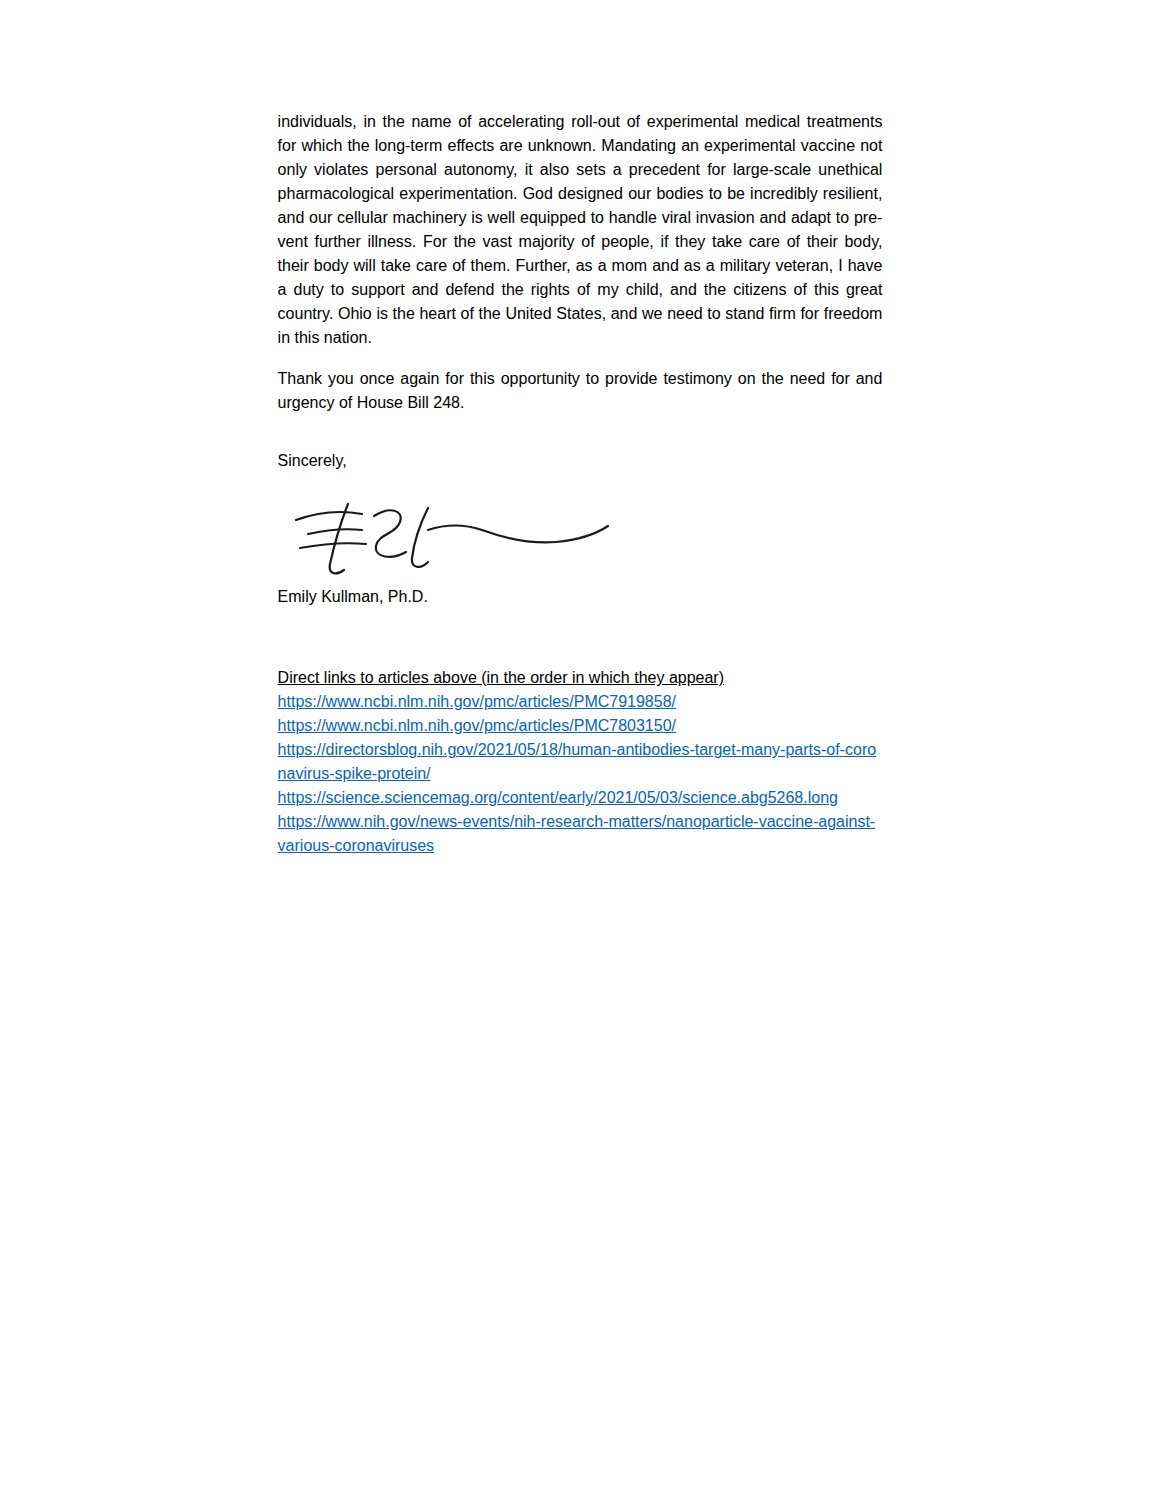individuals, in the name of accelerating roll-out of experimental medical treatments for which the long-term effects are unknown. Mandating an experimental vaccine not only violates personal autonomy, it also sets a precedent for large-scale unethical pharmacological experimentation. God designed our bodies to be incredibly resilient, and our cellular machinery is well equipped to handle viral invasion and adapt to prevent further illness. For the vast majority of people, if they take care of their body, their body will take care of them. Further, as a mom and as a military veteran, I have a duty to support and defend the rights of my child, and the citizens of this great country. Ohio is the heart of the United States, and we need to stand firm for freedom in this nation.
Thank you once again for this opportunity to provide testimony on the need for and urgency of House Bill 248.
Sincerely,
Emily Kullman, Ph.D.
Direct links to articles above (in the order in which they appear)
https://www.ncbi.nlm.nih.gov/pmc/articles/PMC7919858/
https://www.ncbi.nlm.nih.gov/pmc/articles/PMC7803150/
https://directorsblog.nih.gov/2021/05/18/human-antibodies-target-many-parts-of-coronavirus-spike-protein/
https://science.sciencemag.org/content/early/2021/05/03/science.abg5268.long
https://www.nih.gov/news-events/nih-research-matters/nanoparticle-vaccine-against-various-coronaviruses